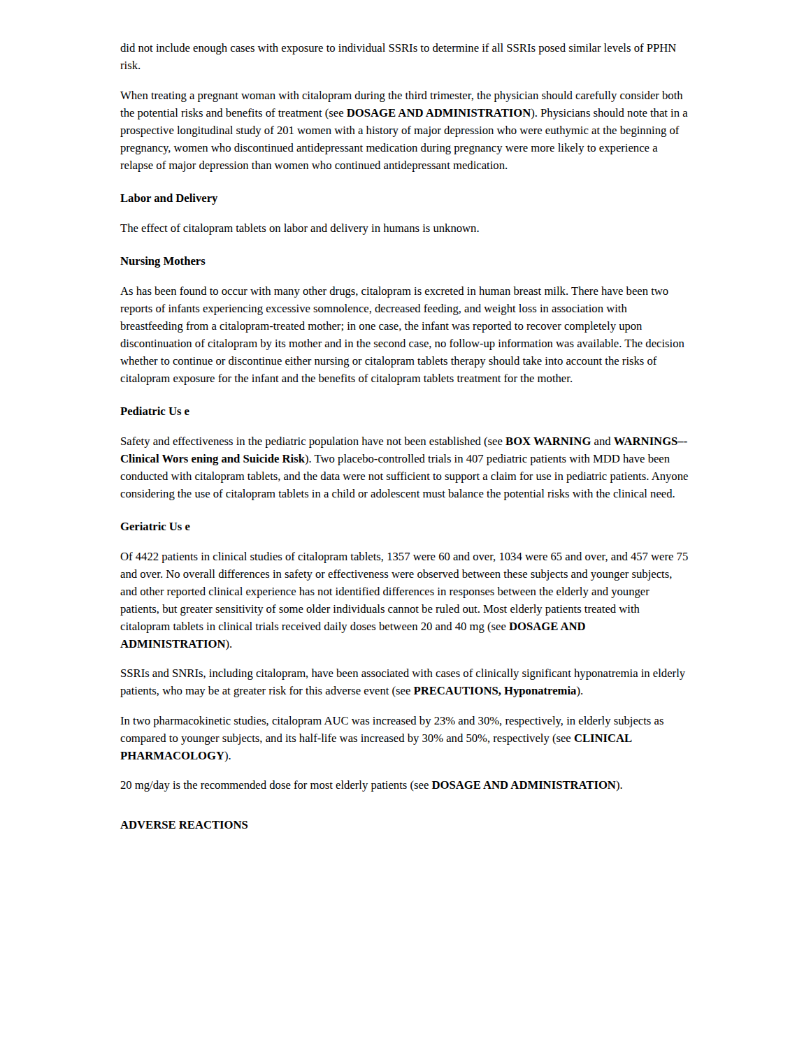did not include enough cases with exposure to individual SSRIs to determine if all SSRIs posed similar levels of PPHN risk.
When treating a pregnant woman with citalopram during the third trimester, the physician should carefully consider both the potential risks and benefits of treatment (see DOSAGE AND ADMINISTRATION). Physicians should note that in a prospective longitudinal study of 201 women with a history of major depression who were euthymic at the beginning of pregnancy, women who discontinued antidepressant medication during pregnancy were more likely to experience a relapse of major depression than women who continued antidepressant medication.
Labor and Delivery
The effect of citalopram tablets on labor and delivery in humans is unknown.
Nursing Mothers
As has been found to occur with many other drugs, citalopram is excreted in human breast milk. There have been two reports of infants experiencing excessive somnolence, decreased feeding, and weight loss in association with breastfeeding from a citalopram-treated mother; in one case, the infant was reported to recover completely upon discontinuation of citalopram by its mother and in the second case, no follow-up information was available. The decision whether to continue or discontinue either nursing or citalopram tablets therapy should take into account the risks of citalopram exposure for the infant and the benefits of citalopram tablets treatment for the mother.
Pediatric Us e
Safety and effectiveness in the pediatric population have not been established (see BOX WARNING and WARNINGS–-Clinical Wors ening and Suicide Risk). Two placebo-controlled trials in 407 pediatric patients with MDD have been conducted with citalopram tablets, and the data were not sufficient to support a claim for use in pediatric patients. Anyone considering the use of citalopram tablets in a child or adolescent must balance the potential risks with the clinical need.
Geriatric Us e
Of 4422 patients in clinical studies of citalopram tablets, 1357 were 60 and over, 1034 were 65 and over, and 457 were 75 and over. No overall differences in safety or effectiveness were observed between these subjects and younger subjects, and other reported clinical experience has not identified differences in responses between the elderly and younger patients, but greater sensitivity of some older individuals cannot be ruled out. Most elderly patients treated with citalopram tablets in clinical trials received daily doses between 20 and 40 mg (see DOSAGE AND ADMINISTRATION).
SSRIs and SNRIs, including citalopram, have been associated with cases of clinically significant hyponatremia in elderly patients, who may be at greater risk for this adverse event (see PRECAUTIONS, Hyponatremia).
In two pharmacokinetic studies, citalopram AUC was increased by 23% and 30%, respectively, in elderly subjects as compared to younger subjects, and its half-life was increased by 30% and 50%, respectively (see CLINICAL PHARMACOLOGY).
20 mg/day is the recommended dose for most elderly patients (see DOSAGE AND ADMINISTRATION).
ADVERSE REACTIONS